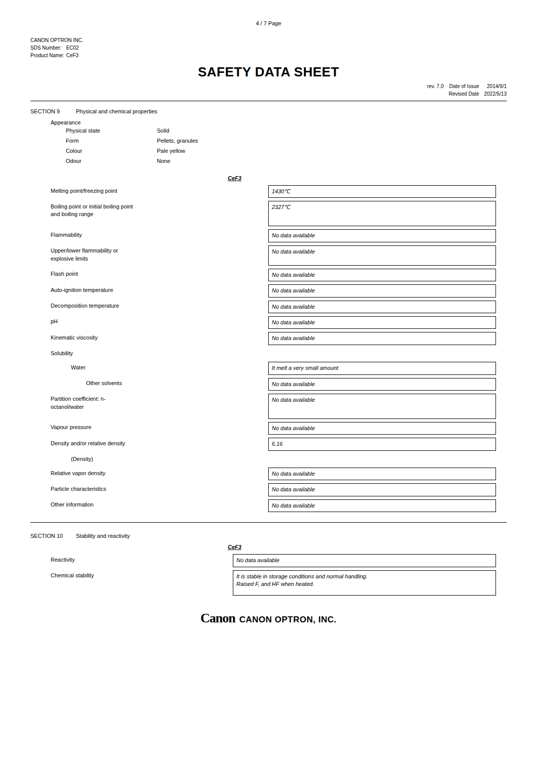4 / 7 Page
CANON OPTRON INC.
| SDS Number: | EC02 |
| Product Name: | CeF3 |
SAFETY DATA SHEET
| rev. 7.0 | Date of Issue | 2014/9/1 |
| | Revised Date | 2022/5/13 |
SECTION 9 Physical and chemical properties
Appearance
| Physical state | Solid |
| Form | Pellets, granules |
| Colour | Pale yellow |
| Odour | None |
CeF3
| Melting point/freezing point | 1430℃ |
| Boiling point or initial boiling point and boiling range | 2327℃ |
| Flammability | No data available |
| Upper/lower flammability or explosive limits | No data available |
| Flash point | No data available |
| Auto-ignition temperature | No data available |
| Decomposition temperature | No data available |
| pH | No data available |
| Kinematic viscosity | No data available |
| Solubility | |
| Water | It melt a very small amount |
| Other solvents | No data available |
| Partition coefficient: n- octanol/water | No data available |
| Vapour pressure | No data available |
| Density and/or relative density | 6.16 |
| (Density) | |
| Relative vapor density | No data available |
| Particle characteristics | No data available |
| Other information | No data available |
SECTION 10 Stability and reactivity
CeF3
| Reactivity | No data available |
| Chemical stability | It is stable in storage conditions and normal handling. Raised F, and HF when heated. |
Canon CANON OPTRON, INC.